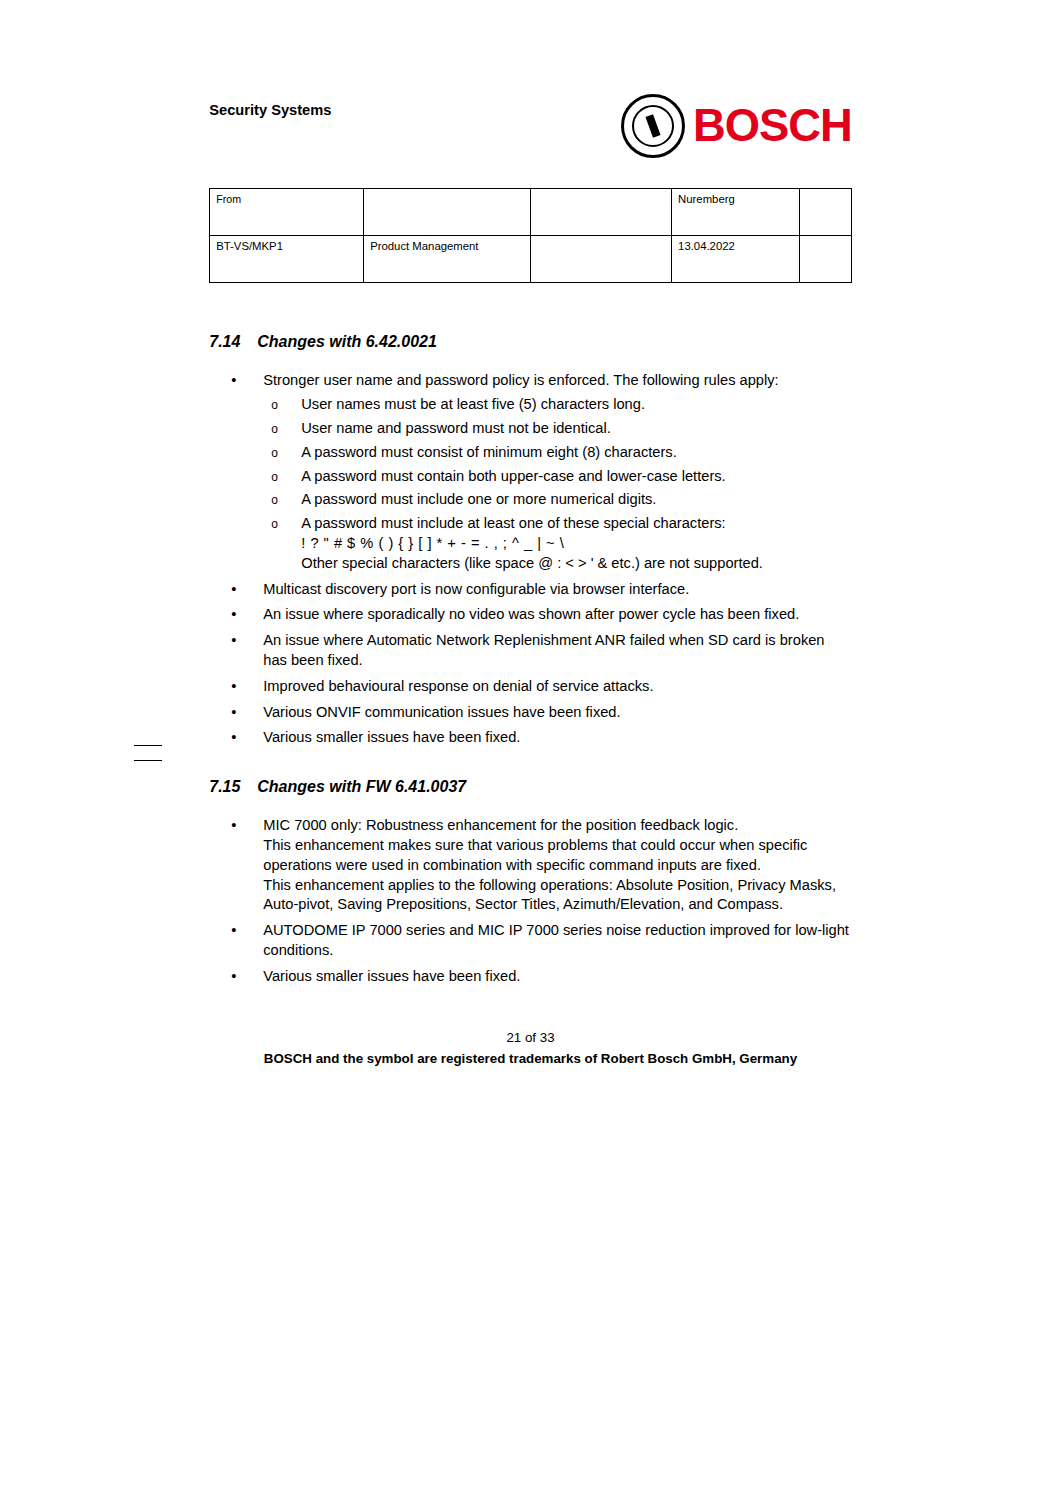Security Systems
BOSCH
| From | | | Nuremberg | |
| BT-VS/MKP1 | Product Management | | 13.04.2022 | |
7.14 Changes with 6.42.0021
Stronger user name and password policy is enforced. The following rules apply:
User names must be at least five (5) characters long.
User name and password must not be identical.
A password must consist of minimum eight (8) characters.
A password must contain both upper-case and lower-case letters.
A password must include one or more numerical digits.
A password must include at least one of these special characters:
! ? " # $ % ( ) { } [ ] * + - = . , ; ^ _ | ~ \
Other special characters (like space @ : < > ' & etc.) are not supported.
Multicast discovery port is now configurable via browser interface.
An issue where sporadically no video was shown after power cycle has been fixed.
An issue where Automatic Network Replenishment ANR failed when SD card is broken has been fixed.
Improved behavioural response on denial of service attacks.
Various ONVIF communication issues have been fixed.
Various smaller issues have been fixed.
7.15 Changes with FW 6.41.0037
MIC 7000 only: Robustness enhancement for the position feedback logic.
This enhancement makes sure that various problems that could occur when specific operations were used in combination with specific command inputs are fixed.
This enhancement applies to the following operations: Absolute Position, Privacy Masks, Auto-pivot, Saving Prepositions, Sector Titles, Azimuth/Elevation, and Compass.
AUTODOME IP 7000 series and MIC IP 7000 series noise reduction improved for low-light conditions.
Various smaller issues have been fixed.
21 of 33
BOSCH and the symbol are registered trademarks of Robert Bosch GmbH, Germany